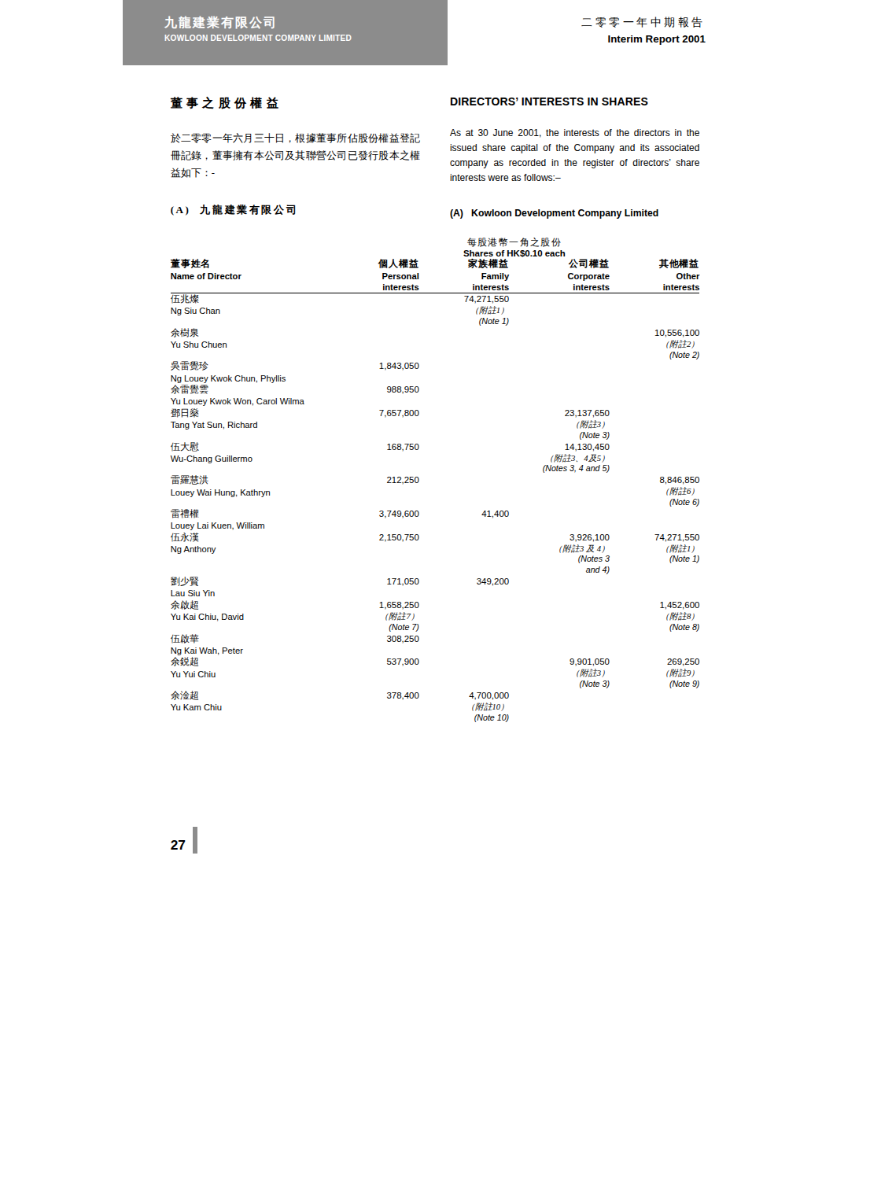九龍建業有限公司
KOWLOON DEVELOPMENT COMPANY LIMITED
二零零一年中期報告
Interim Report 2001
董事之股份權益
於二零零一年六月三十日，根據董事所佔股份權益登記冊記錄，董事擁有本公司及其聯營公司已發行股本之權益如下：-
(A) 九龍建業有限公司
DIRECTORS’ INTERESTS IN SHARES
As at 30 June 2001, the interests of the directors in the issued share capital of the Company and its associated company as recorded in the register of directors’ share interests were as follows:–
(A) Kowloon Development Company Limited
| | 每股港幣一角之股份 Shares of HK$0.10 each |
| 董事姓名 Name of Director | 個人權益 Personal interests | 家族權益 Family interests | 公司權益 Corporate interests | 其他權益 Other interests |
| 伍兆燦 Ng Siu Chan | | 74,271,550 （附註1） (Note 1) | | |
| 余樹泉 Yu Shu Chuen | | | | 10,556,100 （附註2） (Note 2) |
| 吳雷覺珍 Ng Louey Kwok Chun, Phyllis | 1,843,050 | | | |
| 余雷覺雲 Yu Louey Kwok Won, Carol Wilma | 988,950 | | | |
| 鄧日燊 Tang Yat Sun, Richard | 7,657,800 | | 23,137,650 （附註3） (Note 3) | |
| 伍大慰 Wu-Chang Guillermo | 168,750 | | 14,130,450 （附註3、4及5） (Notes 3, 4 and 5) | |
| 雷羅慧洪 Louey Wai Hung, Kathryn | 212,250 | | | 8,846,850 （附註6） (Note 6) |
| 雷禮權 Louey Lai Kuen, William | 3,749,600 | 41,400 | | |
| 伍永漢 Ng Anthony | 2,150,750 | | 3,926,100 （附註3 及 4） (Notes 3 and 4) | 74,271,550 （附註1） (Note 1) |
| 劉少賢 Lau Siu Yin | 171,050 | 349,200 | | |
| 余啟超 Yu Kai Chiu, David | 1,658,250 （附註7） (Note 7) | | | 1,452,600 （附註8） (Note 8) |
| 伍啟華 Ng Kai Wah, Peter | 308,250 | | | |
| 余鋭超 Yu Yui Chiu | 537,900 | | 9,901,050 （附註3） (Note 3) | 269,250 （附註9） (Note 9) |
| 余淦超 Yu Kam Chiu | 378,400 | 4,700,000 （附註10） (Note 10) | | |
27